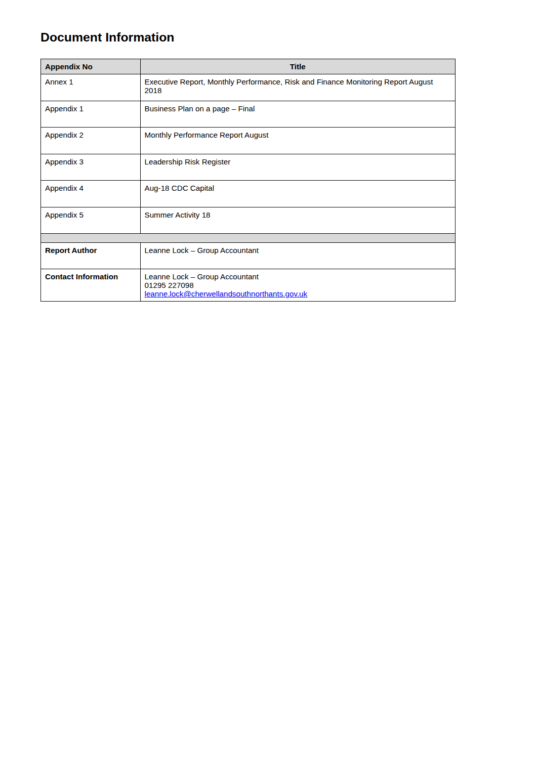Document Information
| Appendix No | Title |
| --- | --- |
| Annex 1 | Executive Report, Monthly Performance, Risk and Finance Monitoring Report August 2018 |
| Appendix 1 | Business Plan on a page – Final |
| Appendix 2 | Monthly Performance Report August |
| Appendix 3 | Leadership Risk Register |
| Appendix 4 | Aug-18 CDC Capital |
| Appendix 5 | Summer Activity 18 |
| Report Author | Leanne Lock – Group Accountant |
| Contact Information | Leanne Lock – Group Accountant 01295 227098 leanne.lock@cherwellandsouthnorthants.gov.uk |